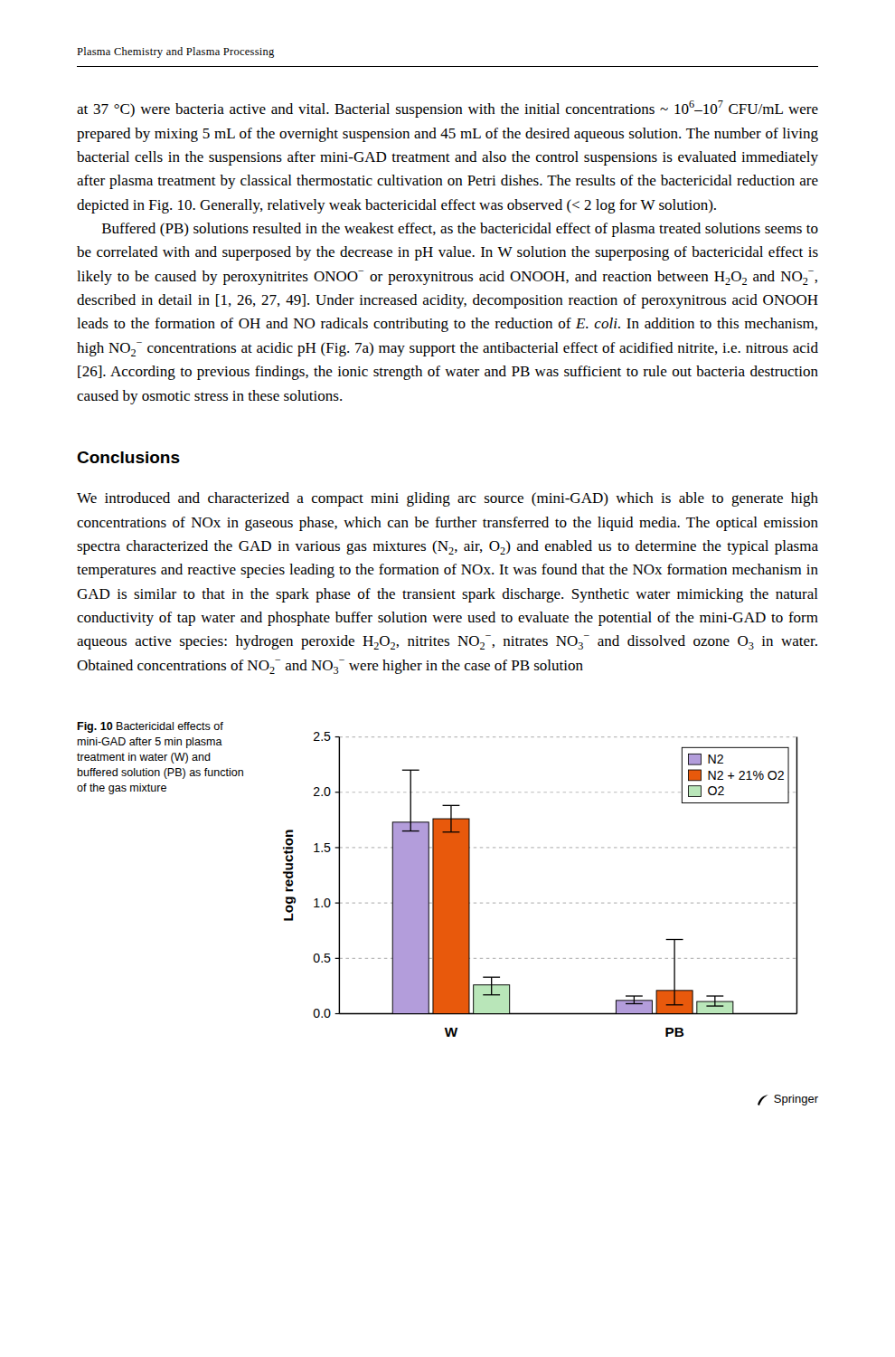Plasma Chemistry and Plasma Processing
at 37 °C) were bacteria active and vital. Bacterial suspension with the initial concentrations ~ 106–107 CFU/mL were prepared by mixing 5 mL of the overnight suspension and 45 mL of the desired aqueous solution. The number of living bacterial cells in the suspensions after mini-GAD treatment and also the control suspensions is evaluated immediately after plasma treatment by classical thermostatic cultivation on Petri dishes. The results of the bactericidal reduction are depicted in Fig. 10. Generally, relatively weak bactericidal effect was observed (< 2 log for W solution).
Buffered (PB) solutions resulted in the weakest effect, as the bactericidal effect of plasma treated solutions seems to be correlated with and superposed by the decrease in pH value. In W solution the superposing of bactericidal effect is likely to be caused by peroxynitrites ONOO− or peroxynitrous acid ONOOH, and reaction between H2O2 and NO2−, described in detail in [1, 26, 27, 49]. Under increased acidity, decomposition reaction of peroxynitrous acid ONOOH leads to the formation of OH and NO radicals contributing to the reduction of E. coli. In addition to this mechanism, high NO2− concentrations at acidic pH (Fig. 7a) may support the antibacterial effect of acidified nitrite, i.e. nitrous acid [26]. According to previous findings, the ionic strength of water and PB was sufficient to rule out bacteria destruction caused by osmotic stress in these solutions.
Conclusions
We introduced and characterized a compact mini gliding arc source (mini-GAD) which is able to generate high concentrations of NOx in gaseous phase, which can be further transferred to the liquid media. The optical emission spectra characterized the GAD in various gas mixtures (N2, air, O2) and enabled us to determine the typical plasma temperatures and reactive species leading to the formation of NOx. It was found that the NOx formation mechanism in GAD is similar to that in the spark phase of the transient spark discharge. Synthetic water mimicking the natural conductivity of tap water and phosphate buffer solution were used to evaluate the potential of the mini-GAD to form aqueous active species: hydrogen peroxide H2O2, nitrites NO2−, nitrates NO3− and dissolved ozone O3 in water. Obtained concentrations of NO2− and NO3− were higher in the case of PB solution
Fig. 10 Bactericidal effects of mini-GAD after 5 min plasma treatment in water (W) and buffered solution (PB) as function of the gas mixture
0.0 0.5 1.0 1.5 2.0 2.5 Log reduction W PB N2 N2 + 21% O2 O2
Springer